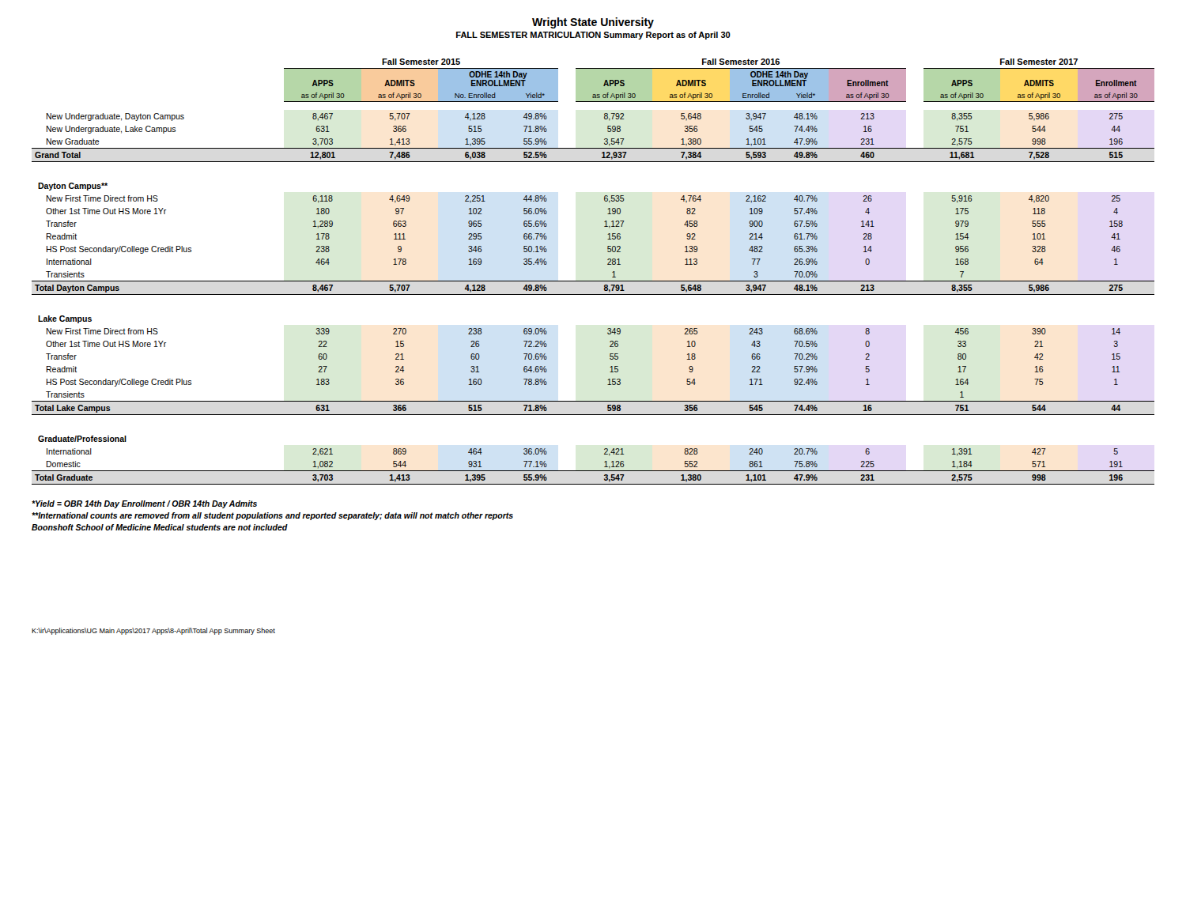Wright State University
FALL SEMESTER MATRICULATION Summary Report as of April 30
| | Fall Semester 2015 | | Fall Semester 2016 | | Fall Semester 2017 |
| --- | --- | --- | --- | --- | --- |
| | APPS | ADMITS | ODHE 14th Day ENROLLMENT | | APPS | ADMITS | ODHE 14th Day ENROLLMENT | Enrollment | | APPS | ADMITS | Enrollment |
| | as of April 30 | as of April 30 | No. Enrolled | Yield* | | as of April 30 | as of April 30 | Enrolled | Yield* | as of April 30 | | as of April 30 | as of April 30 | as of April 30 |
| New Undergraduate, Dayton Campus | 8,467 | 5,707 | 4,128 | 49.8% | | 8,792 | 5,648 | 3,947 | 48.1% | 213 | | 8,355 | 5,986 | 275 |
| New Undergraduate, Lake Campus | 631 | 366 | 515 | 71.8% | | 598 | 356 | 545 | 74.4% | 16 | | 751 | 544 | 44 |
| New Graduate | 3,703 | 1,413 | 1,395 | 55.9% | | 3,547 | 1,380 | 1,101 | 47.9% | 231 | | 2,575 | 998 | 196 |
| Grand Total | 12,801 | 7,486 | 6,038 | 52.5% | | 12,937 | 7,384 | 5,593 | 49.8% | 460 | | 11,681 | 7,528 | 515 |
| Dayton Campus** | |
| New First Time Direct from HS | 6,118 | 4,649 | 2,251 | 44.8% | | 6,535 | 4,764 | 2,162 | 40.7% | 26 | | 5,916 | 4,820 | 25 |
| Other 1st Time Out HS More 1Yr | 180 | 97 | 102 | 56.0% | | 190 | 82 | 109 | 57.4% | 4 | | 175 | 118 | 4 |
| Transfer | 1,289 | 663 | 965 | 65.6% | | 1,127 | 458 | 900 | 67.5% | 141 | | 979 | 555 | 158 |
| Readmit | 178 | 111 | 295 | 66.7% | | 156 | 92 | 214 | 61.7% | 28 | | 154 | 101 | 41 |
| HS Post Secondary/College Credit Plus | 238 | 9 | 346 | 50.1% | | 502 | 139 | 482 | 65.3% | 14 | | 956 | 328 | 46 |
| International | 464 | 178 | 169 | 35.4% | | 281 | 113 | 77 | 26.9% | 0 | | 168 | 64 | 1 |
| Transients | | | | | | 1 | | 3 | 70.0% | | | 7 | | |
| Total Dayton Campus | 8,467 | 5,707 | 4,128 | 49.8% | | 8,791 | 5,648 | 3,947 | 48.1% | 213 | | 8,355 | 5,986 | 275 |
| Lake Campus | |
| New First Time Direct from HS | 339 | 270 | 238 | 69.0% | | 349 | 265 | 243 | 68.6% | 8 | | 456 | 390 | 14 |
| Other 1st Time Out HS More 1Yr | 22 | 15 | 26 | 72.2% | | 26 | 10 | 43 | 70.5% | 0 | | 33 | 21 | 3 |
| Transfer | 60 | 21 | 60 | 70.6% | | 55 | 18 | 66 | 70.2% | 2 | | 80 | 42 | 15 |
| Readmit | 27 | 24 | 31 | 64.6% | | 15 | 9 | 22 | 57.9% | 5 | | 17 | 16 | 11 |
| HS Post Secondary/College Credit Plus | 183 | 36 | 160 | 78.8% | | 153 | 54 | 171 | 92.4% | 1 | | 164 | 75 | 1 |
| Transients | | | | | | | | | | | | 1 | | |
| Total Lake Campus | 631 | 366 | 515 | 71.8% | | 598 | 356 | 545 | 74.4% | 16 | | 751 | 544 | 44 |
| Graduate/Professional | |
| International | 2,621 | 869 | 464 | 36.0% | | 2,421 | 828 | 240 | 20.7% | 6 | | 1,391 | 427 | 5 |
| Domestic | 1,082 | 544 | 931 | 77.1% | | 1,126 | 552 | 861 | 75.8% | 225 | | 1,184 | 571 | 191 |
| Total Graduate | 3,703 | 1,413 | 1,395 | 55.9% | | 3,547 | 1,380 | 1,101 | 47.9% | 231 | | 2,575 | 998 | 196 |
*Yield = OBR 14th Day Enrollment / OBR 14th Day Admits
**International counts are removed from all student populations and reported separately; data will not match other reports
Boonshoft School of Medicine Medical students are not included
K:\ir\Applications\UG Main Apps\2017 Apps\8-April\Total App Summary Sheet